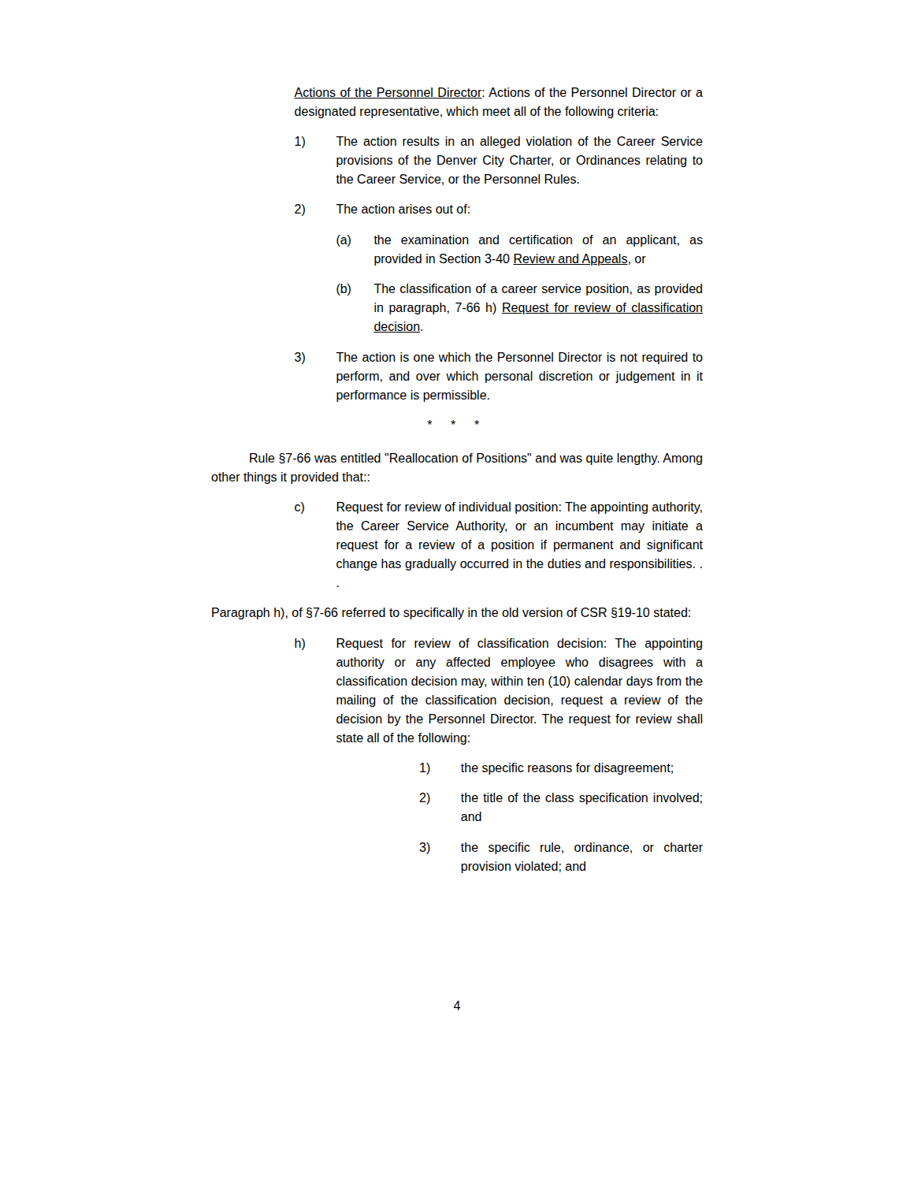Actions of the Personnel Director: Actions of the Personnel Director or a designated representative, which meet all of the following criteria:
1)
The action results in an alleged violation of the Career Service provisions of the Denver City Charter, or Ordinances relating to the Career Service, or the Personnel Rules.
2)
The action arises out of:
(a)
the examination and certification of an applicant, as provided in Section 3-40 Review and Appeals, or
(b)
The classification of a career service position, as provided in paragraph, 7-66 h) Request for review of classification decision.
3)
The action is one which the Personnel Director is not required to perform, and over which personal discretion or judgement in it performance is permissible.
* * *
Rule §7-66 was entitled "Reallocation of Positions" and was quite lengthy. Among other things it provided that::
c)
Request for review of individual position: The appointing authority, the Career Service Authority, or an incumbent may initiate a request for a review of a position if permanent and significant change has gradually occurred in the duties and responsibilities. . .
Paragraph h), of §7-66 referred to specifically in the old version of CSR §19-10 stated:
h)
Request for review of classification decision: The appointing authority or any affected employee who disagrees with a classification decision may, within ten (10) calendar days from the mailing of the classification decision, request a review of the decision by the Personnel Director. The request for review shall state all of the following:
1)
the specific reasons for disagreement;
2)
the title of the class specification involved; and
3)
the specific rule, ordinance, or charter provision violated; and
4